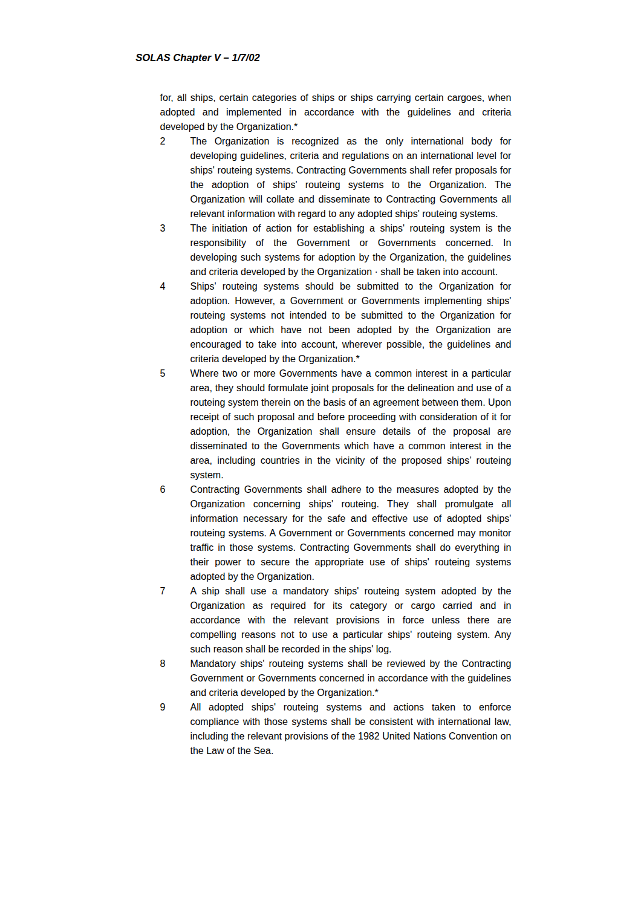SOLAS Chapter V – 1/7/02
for, all ships, certain categories of ships or ships carrying certain cargoes, when adopted and implemented in accordance with the guidelines and criteria developed by the Organization.*
2 The Organization is recognized as the only international body for developing guidelines, criteria and regulations on an international level for ships' routeing systems. Contracting Governments shall refer proposals for the adoption of ships' routeing systems to the Organization. The Organization will collate and disseminate to Contracting Governments all relevant information with regard to any adopted ships' routeing systems.
3 The initiation of action for establishing a ships' routeing system is the responsibility of the Government or Governments concerned. In developing such systems for adoption by the Organization, the guidelines and criteria developed by the Organization · shall be taken into account.
4 Ships' routeing systems should be submitted to the Organization for adoption. However, a Government or Governments implementing ships' routeing systems not intended to be submitted to the Organization for adoption or which have not been adopted by the Organization are encouraged to take into account, wherever possible, the guidelines and criteria developed by the Organization.*
5 Where two or more Governments have a common interest in a particular area, they should formulate joint proposals for the delineation and use of a routeing system therein on the basis of an agreement between them. Upon receipt of such proposal and before proceeding with consideration of it for adoption, the Organization shall ensure details of the proposal are disseminated to the Governments which have a common interest in the area, including countries in the vicinity of the proposed ships’ routeing system.
6 Contracting Governments shall adhere to the measures adopted by the Organization concerning ships' routeing. They shall promulgate all information necessary for the safe and effective use of adopted ships' routeing systems. A Government or Governments concerned may monitor traffic in those systems. Contracting Governments shall do everything in their power to secure the appropriate use of ships' routeing systems adopted by the Organization.
7 A ship shall use a mandatory ships' routeing system adopted by the Organization as required for its category or cargo carried and in accordance with the relevant provisions in force unless there are compelling reasons not to use a particular ships' routeing system. Any such reason shall be recorded in the ships' log.
8 Mandatory ships' routeing systems shall be reviewed by the Contracting Government or Governments concerned in accordance with the guidelines and criteria developed by the Organization.*
9 All adopted ships' routeing systems and actions taken to enforce compliance with those systems shall be consistent with international law, including the relevant provisions of the 1982 United Nations Convention on the Law of the Sea.